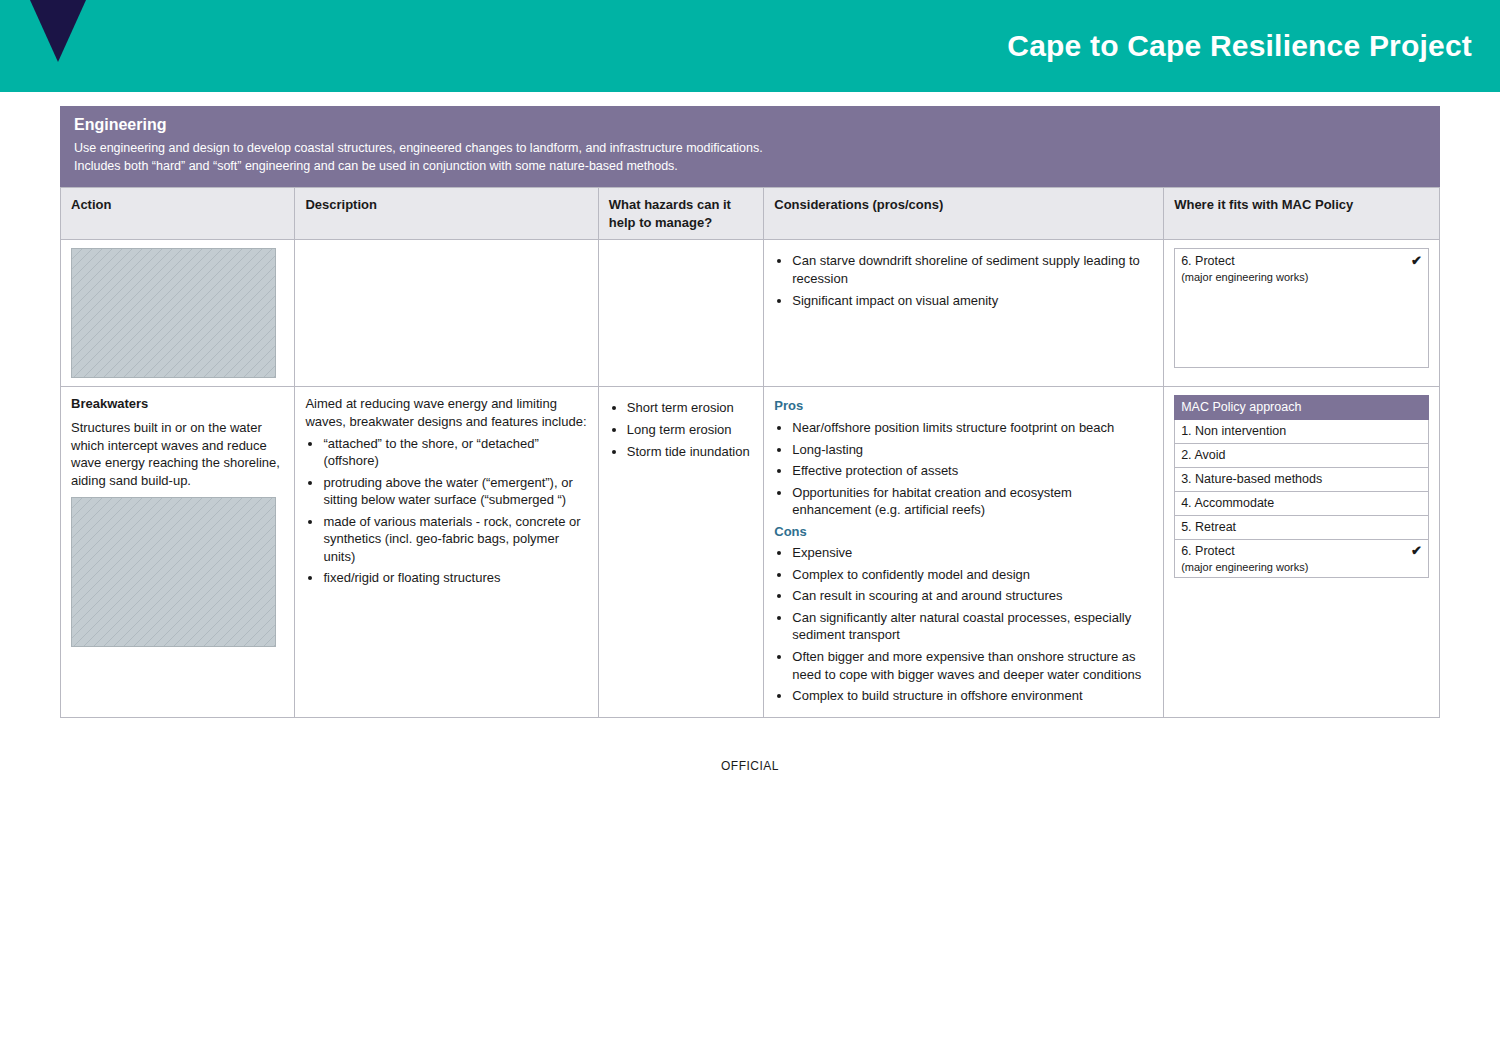Cape to Cape Resilience Project
Engineering
Use engineering and design to develop coastal structures, engineered changes to landform, and infrastructure modifications.
Includes both “hard” and “soft” engineering and can be used in conjunction with some nature-based methods.
| Action | Description | What hazards can it help to manage? | Considerations (pros/cons) | Where it fits with MAC Policy |
| --- | --- | --- | --- | --- |
| | | | Can starve downdrift shoreline of sediment supply leading to recession Significant impact on visual amenity | 6. Protect ✔ (major engineering works) |
| Breakwaters Structures built in or on the water which intercept waves and reduce wave energy reaching the shoreline, aiding sand build-up. | Aimed at reducing wave energy and limiting waves, breakwater designs and features include: “attached” to the shore, or “detached” (offshore) protruding above the water (“emergent”), or sitting below water surface (“submerged “) made of various materials - rock, concrete or synthetics (incl. geo-fabric bags, polymer units) fixed/rigid or floating structures | Short term erosion Long term erosion Storm tide inundation | Pros Near/offshore position limits structure footprint on beach Long-lasting Effective protection of assets Opportunities for habitat creation and ecosystem enhancement (e.g. artificial reefs) Cons Expensive Complex to confidently model and design Can result in scouring at and around structures Can significantly alter natural coastal processes, especially sediment transport Often bigger and more expensive than onshore structure as need to cope with bigger waves and deeper water conditions Complex to build structure in offshore environment | / MAC Policy approach / / 1. Non intervention / / 2. Avoid / / 3. Nature-based methods / / 4. Accommodate / / 5. Retreat / / 6. Protect ✔ (major engineering works) / |
OFFICIAL